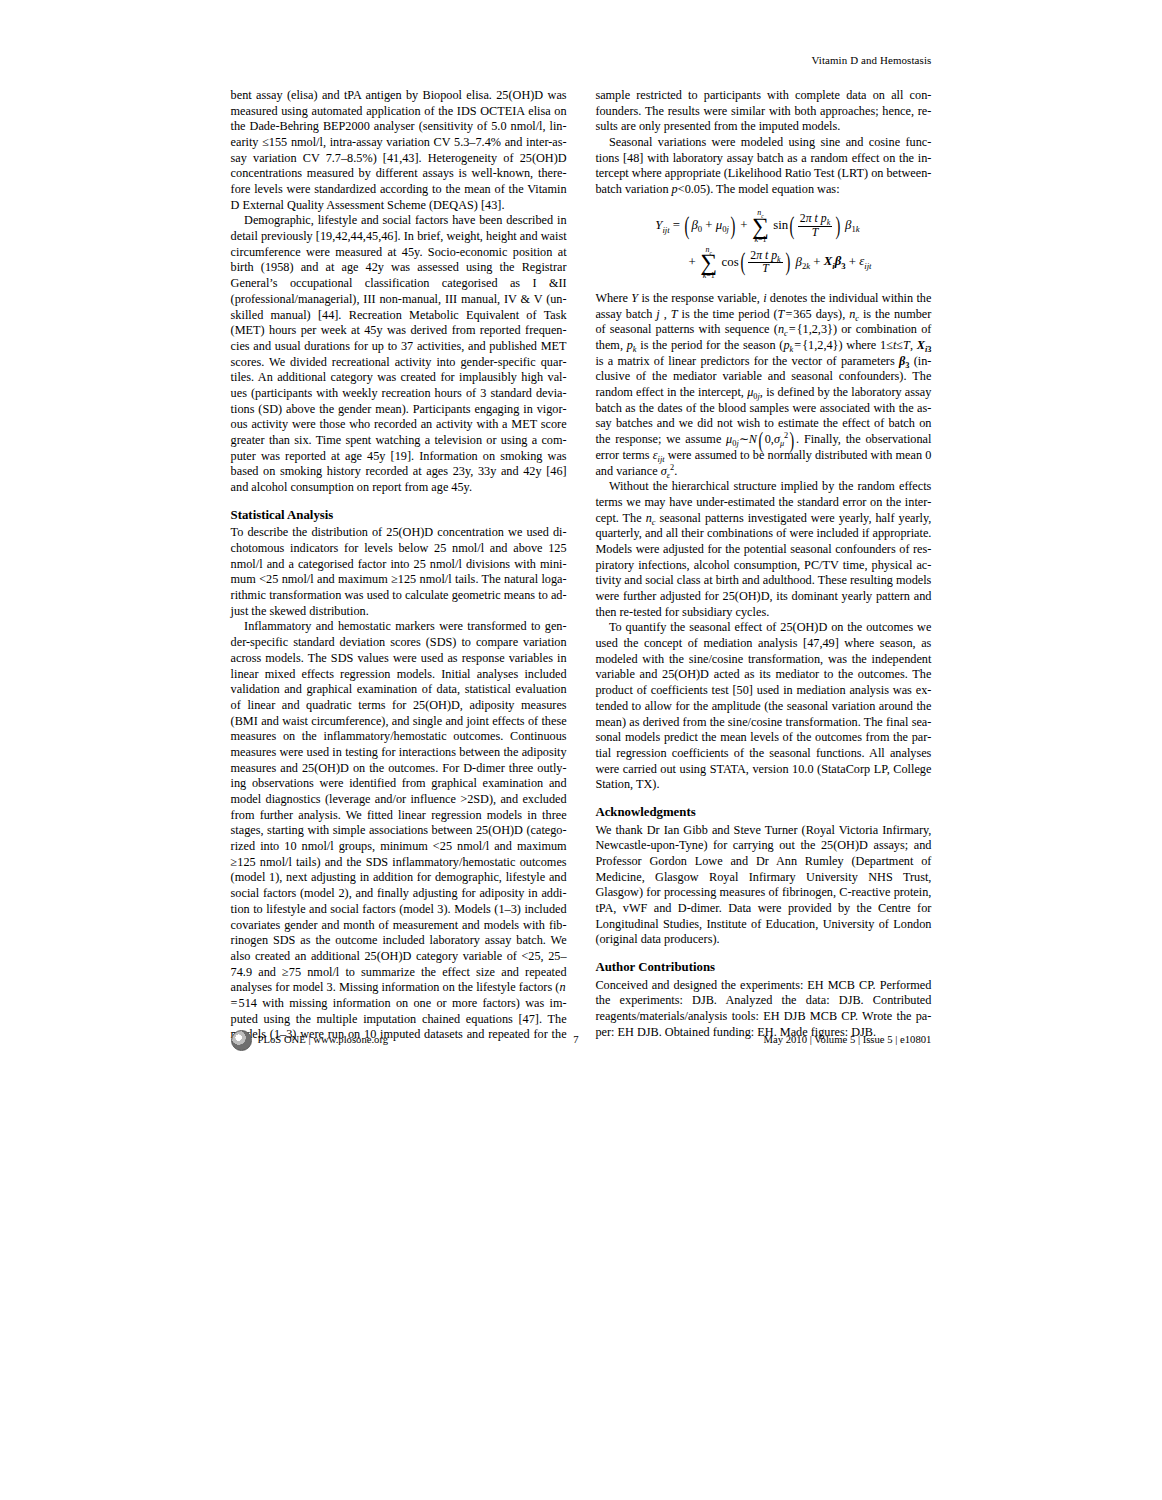Vitamin D and Hemostasis
bent assay (elisa) and tPA antigen by Biopool elisa. 25(OH)D was measured using automated application of the IDS OCTEIA elisa on the Dade-Behring BEP2000 analyser (sensitivity of 5.0 nmol/l, linearity ≤155 nmol/l, intra-assay variation CV 5.3–7.4% and inter-assay variation CV 7.7–8.5%) [41,43]. Heterogeneity of 25(OH)D concentrations measured by different assays is well-known, therefore levels were standardized according to the mean of the Vitamin D External Quality Assessment Scheme (DEQAS) [43].
Demographic, lifestyle and social factors have been described in detail previously [19,42,44,45,46]. In brief, weight, height and waist circumference were measured at 45y. Socio-economic position at birth (1958) and at age 42y was assessed using the Registrar General’s occupational classification categorised as I &II (professional/managerial), III non-manual, III manual, IV & V (unskilled manual) [44]. Recreation Metabolic Equivalent of Task (MET) hours per week at 45y was derived from reported frequencies and usual durations for up to 37 activities, and published MET scores. We divided recreational activity into gender-specific quartiles. An additional category was created for implausibly high values (participants with weekly recreation hours of 3 standard deviations (SD) above the gender mean). Participants engaging in vigorous activity were those who recorded an activity with a MET score greater than six. Time spent watching a television or using a computer was reported at age 45y [19]. Information on smoking was based on smoking history recorded at ages 23y, 33y and 42y [46] and alcohol consumption on report from age 45y.
Statistical Analysis
To describe the distribution of 25(OH)D concentration we used dichotomous indicators for levels below 25 nmol/l and above 125 nmol/l and a categorised factor into 25 nmol/l divisions with minimum <25 nmol/l and maximum ≥125 nmol/l tails. The natural logarithmic transformation was used to calculate geometric means to adjust the skewed distribution.
Inflammatory and hemostatic markers were transformed to gender-specific standard deviation scores (SDS) to compare variation across models. The SDS values were used as response variables in linear mixed effects regression models. Initial analyses included validation and graphical examination of data, statistical evaluation of linear and quadratic terms for 25(OH)D, adiposity measures (BMI and waist circumference), and single and joint effects of these measures on the inflammatory/hemostatic outcomes. Continuous measures were used in testing for interactions between the adiposity measures and 25(OH)D on the outcomes. For D-dimer three outlying observations were identified from graphical examination and model diagnostics (leverage and/or influence >2SD), and excluded from further analysis. We fitted linear regression models in three stages, starting with simple associations between 25(OH)D (categorized into 10 nmol/l groups, minimum <25 nmol/l and maximum ≥125 nmol/l tails) and the SDS inflammatory/hemostatic outcomes (model 1), next adjusting in addition for demographic, lifestyle and social factors (model 2), and finally adjusting for adiposity in addition to lifestyle and social factors (model 3). Models (1–3) included covariates gender and month of measurement and models with fibrinogen SDS as the outcome included laboratory assay batch. We also created an additional 25(OH)D category variable of <25, 25–74.9 and ≥75 nmol/l to summarize the effect size and repeated analyses for model 3. Missing information on the lifestyle factors (n = 514 with missing information on one or more factors) was imputed using the multiple imputation chained equations [47]. The models (1–3) were run on 10 imputed datasets and repeated for the sample restricted to participants with complete data on all confounders. The results were similar with both approaches; hence, results are only presented from the imputed models.
Seasonal variations were modeled using sine and cosine functions [48] with laboratory assay batch as a random effect on the intercept where appropriate (Likelihood Ratio Test (LRT) on between-batch variation p<0.05). The model equation was:
Yijt = (β0 + μ0j) + nc∑k=1 sin(2π t pk T) β1k + nc∑k=1 cos(2π t pk T) β2k + Xi β3 + εijt
Where Y is the response variable, i denotes the individual within the assay batch j , T is the time period (T = 365 days), nc is the number of seasonal patterns with sequence (nc = {1,2,3}) or combination of them, pk is the period for the season (pk = {1,2,4}) where 1≤t≤T, Xi3 is a matrix of linear predictors for the vector of parameters β3 (inclusive of the mediator variable and seasonal confounders). The random effect in the intercept, μ0j, is defined by the laboratory assay batch as the dates of the blood samples were associated with the assay batches and we did not wish to estimate the effect of batch on the response; we assume μ0j∼N(0,σμ2). Finally, the observational error terms εijt were assumed to be normally distributed with mean 0 and variance σε2.
Without the hierarchical structure implied by the random effects terms we may have under-estimated the standard error on the intercept. The nc seasonal patterns investigated were yearly, half yearly, quarterly, and all their combinations of were included if appropriate. Models were adjusted for the potential seasonal confounders of respiratory infections, alcohol consumption, PC/TV time, physical activity and social class at birth and adulthood. These resulting models were further adjusted for 25(OH)D, its dominant yearly pattern and then re-tested for subsidiary cycles.
To quantify the seasonal effect of 25(OH)D on the outcomes we used the concept of mediation analysis [47,49] where season, as modeled with the sine/cosine transformation, was the independent variable and 25(OH)D acted as its mediator to the outcomes. The product of coefficients test [50] used in mediation analysis was extended to allow for the amplitude (the seasonal variation around the mean) as derived from the sine/cosine transformation. The final seasonal models predict the mean levels of the outcomes from the partial regression coefficients of the seasonal functions. All analyses were carried out using STATA, version 10.0 (StataCorp LP, College Station, TX).
Acknowledgments
We thank Dr Ian Gibb and Steve Turner (Royal Victoria Infirmary, Newcastle-upon-Tyne) for carrying out the 25(OH)D assays; and Professor Gordon Lowe and Dr Ann Rumley (Department of Medicine, Glasgow Royal Infirmary University NHS Trust, Glasgow) for processing measures of fibrinogen, C-reactive protein, tPA, vWF and D-dimer. Data were provided by the Centre for Longitudinal Studies, Institute of Education, University of London (original data producers).
Author Contributions
Conceived and designed the experiments: EH MCB CP. Performed the experiments: DJB. Analyzed the data: DJB. Contributed reagents/materials/analysis tools: EH DJB MCB CP. Wrote the paper: EH DJB. Obtained funding: EH. Made figures: DJB.
PLoS ONE | www.plosone.org
7
May 2010 | Volume 5 | Issue 5 | e10801